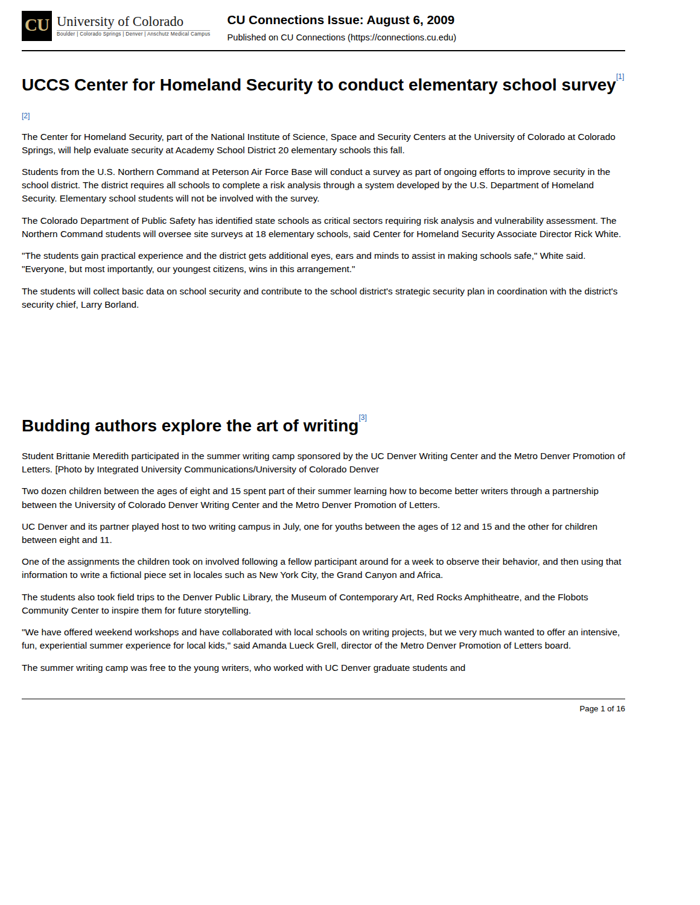CU
University of Colorado
Boulder | Colorado Springs | Denver | Anschutz Medical Campus
CU Connections Issue: August 6, 2009
Published on CU Connections (https://connections.cu.edu)
UCCS Center for Homeland Security to conduct elementary school survey[1]
[2]
The Center for Homeland Security, part of the National Institute of Science, Space and Security Centers at the University of Colorado at Colorado Springs, will help evaluate security at Academy School District 20 elementary schools this fall.
Students from the U.S. Northern Command at Peterson Air Force Base will conduct a survey as part of ongoing efforts to improve security in the school district. The district requires all schools to complete a risk analysis through a system developed by the U.S. Department of Homeland Security. Elementary school students will not be involved with the survey.
The Colorado Department of Public Safety has identified state schools as critical sectors requiring risk analysis and vulnerability assessment. The Northern Command students will oversee site surveys at 18 elementary schools, said Center for Homeland Security Associate Director Rick White.
"The students gain practical experience and the district gets additional eyes, ears and minds to assist in making schools safe," White said. "Everyone, but most importantly, our youngest citizens, wins in this arrangement."
The students will collect basic data on school security and contribute to the school district's strategic security plan in coordination with the district's security chief, Larry Borland.
Budding authors explore the art of writing[3]
Student Brittanie Meredith participated in the summer writing camp sponsored by the UC Denver Writing Center and the Metro Denver Promotion of Letters. [Photo by Integrated University Communications/University of Colorado Denver
Two dozen children between the ages of eight and 15 spent part of their summer learning how to become better writers through a partnership between the University of Colorado Denver Writing Center and the Metro Denver Promotion of Letters.
UC Denver and its partner played host to two writing campus in July, one for youths between the ages of 12 and 15 and the other for children between eight and 11.
One of the assignments the children took on involved following a fellow participant around for a week to observe their behavior, and then using that information to write a fictional piece set in locales such as New York City, the Grand Canyon and Africa.
The students also took field trips to the Denver Public Library, the Museum of Contemporary Art, Red Rocks Amphitheatre, and the Flobots Community Center to inspire them for future storytelling.
"We have offered weekend workshops and have collaborated with local schools on writing projects, but we very much wanted to offer an intensive, fun, experiential summer experience for local kids," said Amanda Lueck Grell, director of the Metro Denver Promotion of Letters board.
The summer writing camp was free to the young writers, who worked with UC Denver graduate students and
Page 1 of 16